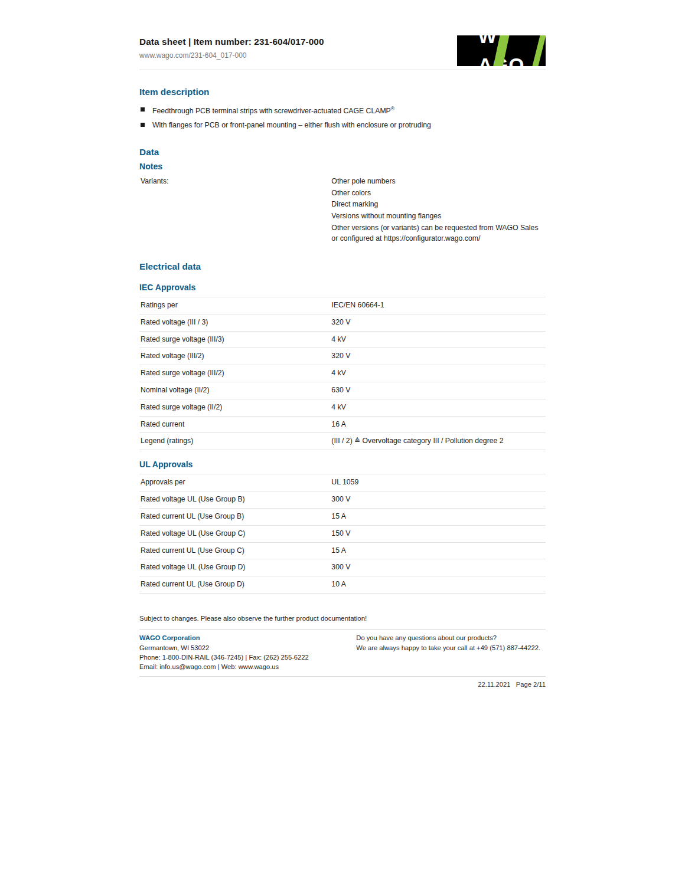Data sheet | Item number: 231-604/017-000
www.wago.com/231-604_017-000
W​AGO
Item description
Feedthrough PCB terminal strips with screwdriver-actuated CAGE CLAMP®
With flanges for PCB or front-panel mounting – either flush with enclosure or protruding
Data
Notes
| Variants: | Other pole numbers |
| | Other colors |
| | Direct marking |
| | Versions without mounting flanges |
| | Other versions (or variants) can be requested from WAGO Sales or configured at https://configurator.wago.com/ |
Electrical data
IEC Approvals
| Ratings per | IEC/EN 60664-1 |
| Rated voltage (III / 3) | 320 V |
| Rated surge voltage (III/3) | 4 kV |
| Rated voltage (III/2) | 320 V |
| Rated surge voltage (III/2) | 4 kV |
| Nominal voltage (II/2) | 630 V |
| Rated surge voltage (II/2) | 4 kV |
| Rated current | 16 A |
| Legend (ratings) | (III / 2) ≙ Overvoltage category III / Pollution degree 2 |
UL Approvals
| Approvals per | UL 1059 |
| Rated voltage UL (Use Group B) | 300 V |
| Rated current UL (Use Group B) | 15 A |
| Rated voltage UL (Use Group C) | 150 V |
| Rated current UL (Use Group C) | 15 A |
| Rated voltage UL (Use Group D) | 300 V |
| Rated current UL (Use Group D) | 10 A |
Subject to changes. Please also observe the further product documentation!
WAGO Corporation
Germantown, WI 53022
Phone: 1-800-DIN-RAIL (346-7245) | Fax: (262) 255-6222
Email: info.us@wago.com | Web: www.wago.us
Do you have any questions about our products?
We are always happy to take your call at +49 (571) 887-44222.
22.11.2021 Page 2/11